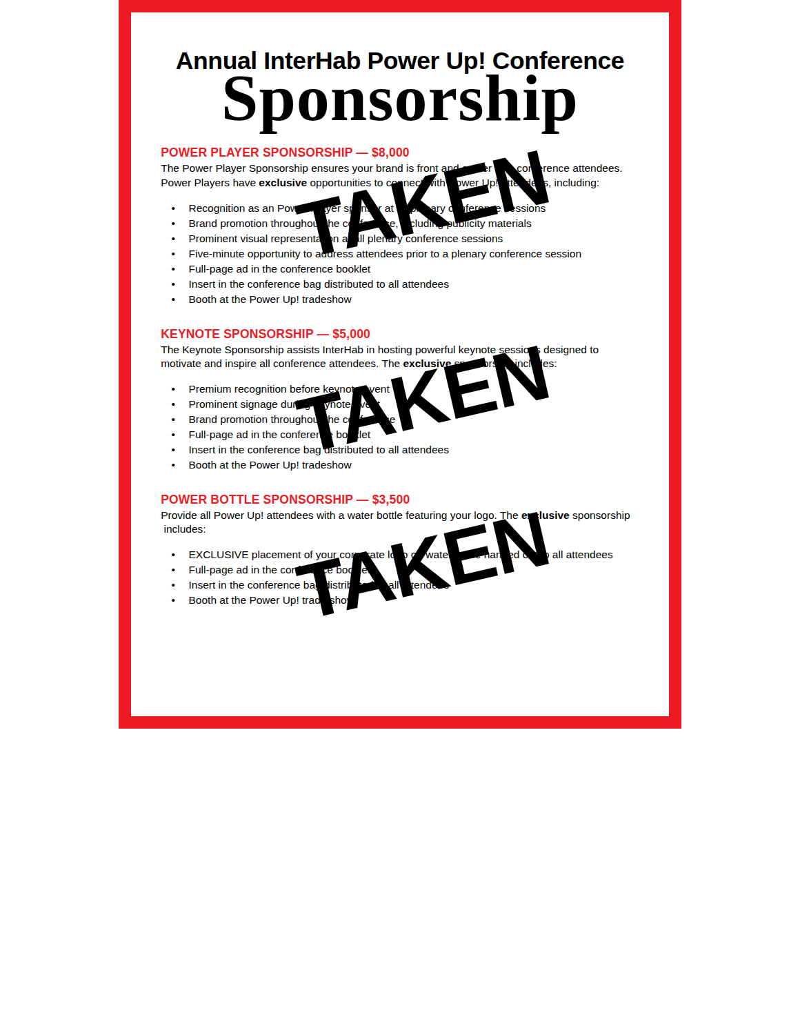Annual InterHab Power Up! Conference
Sponsorship
Power Player Sponsorship — $8,000
The Power Player Sponsorship ensures your brand is front and center with conference attendees. Power Players have exclusive opportunities to connect with Power Up! attendees, including:
Recognition as an Power Player sponsor at all plenary conference sessions
Brand promotion throughout the conference, including publicity materials
Prominent visual representation at all plenary conference sessions
Five-minute opportunity to address attendees prior to a plenary conference session
Full-page ad in the conference booklet
Insert in the conference bag distributed to all attendees
Booth at the Power Up! tradeshow
TAKEN
Keynote Sponsorship — $5,000
The Keynote Sponsorship assists InterHab in hosting powerful keynote sessions designed to motivate and inspire all conference attendees. The exclusive sponsorship includes:
Premium recognition before keynote event
Prominent signage during keynote event
Brand promotion throughout the conference
Full-page ad in the conference booklet
Insert in the conference bag distributed to all attendees
Booth at the Power Up! tradeshow
TAKEN
Power Bottle Sponsorship — $3,500
Provide all Power Up! attendees with a water bottle featuring your logo. The exclusive sponsorship
includes:
EXCLUSIVE placement of your corporate logo on water bottle handed out to all attendees
Full-page ad in the conference booklet
Insert in the conference bag distributed to all attendees
Booth at the Power Up! trade show
TAKEN